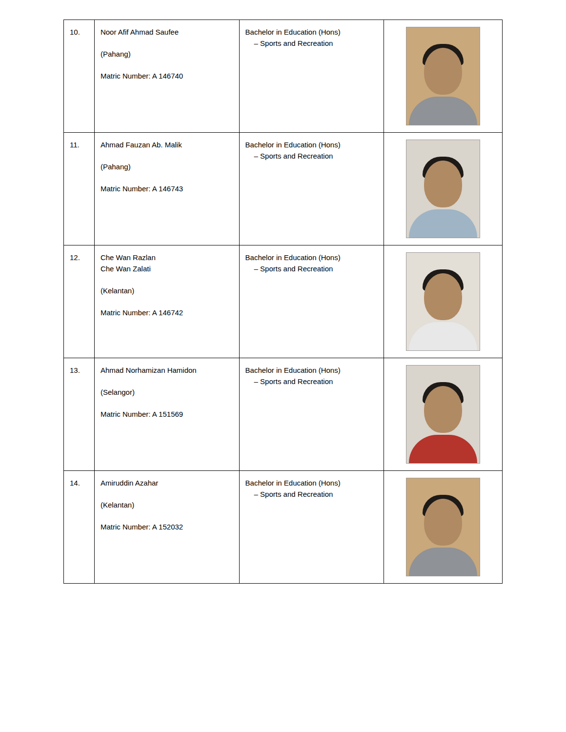| 10. | Noor Afif Ahmad Saufee (Pahang) Matric Number: A 146740 | Bachelor in Education (Hons) – Sports and Recreation | |
| 11. | Ahmad Fauzan Ab. Malik (Pahang) Matric Number: A 146743 | Bachelor in Education (Hons) – Sports and Recreation | |
| 12. | Che Wan Razlan Che Wan Zalati (Kelantan) Matric Number: A 146742 | Bachelor in Education (Hons) – Sports and Recreation | |
| 13. | Ahmad Norhamizan Hamidon (Selangor) Matric Number: A 151569 | Bachelor in Education (Hons) – Sports and Recreation | |
| 14. | Amiruddin Azahar (Kelantan) Matric Number: A 152032 | Bachelor in Education (Hons) – Sports and Recreation | |